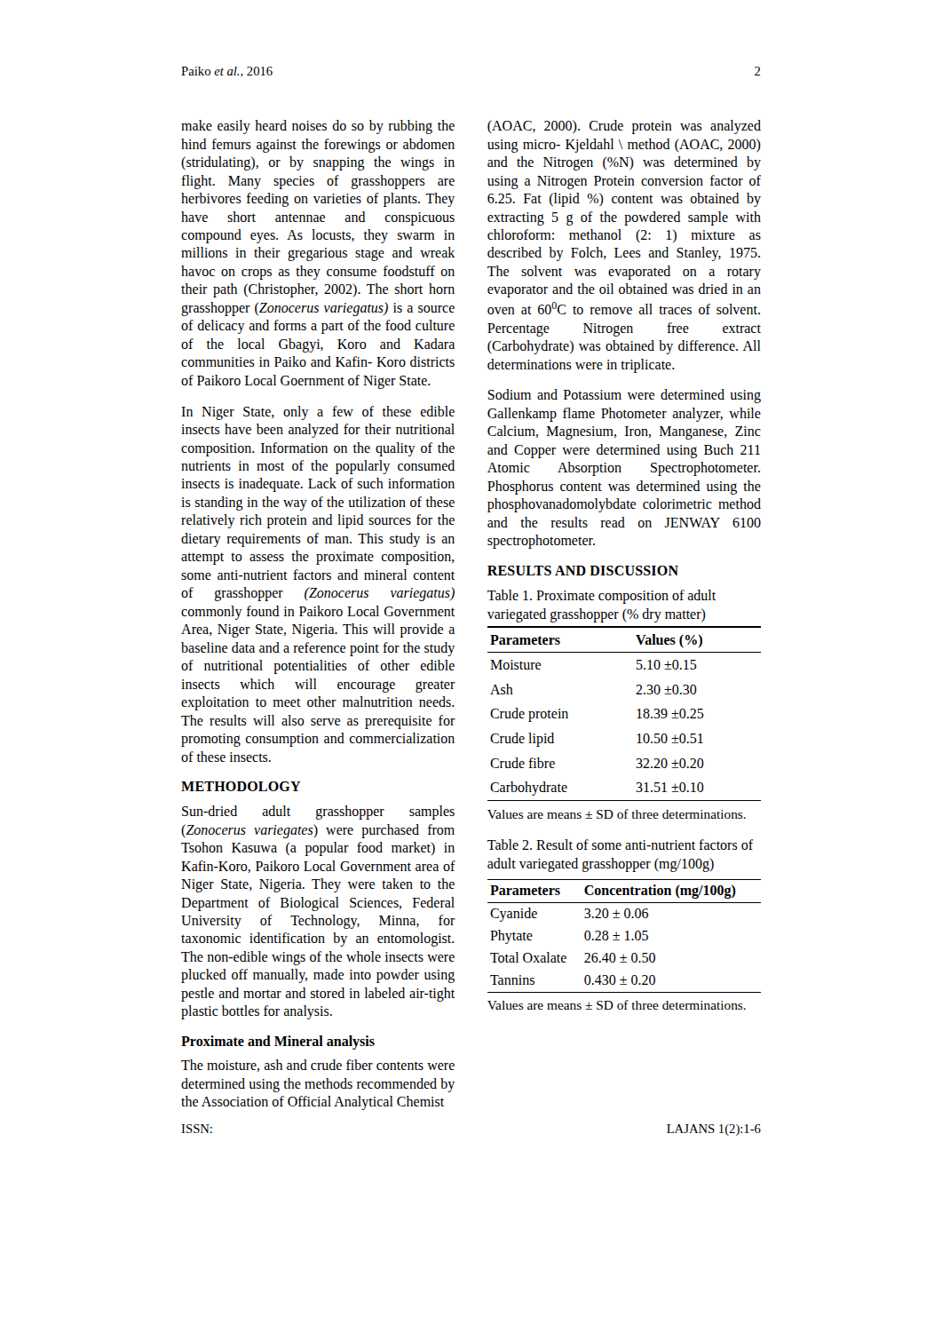Paiko et al., 2016
2
make easily heard noises do so by rubbing the hind femurs against the forewings or abdomen (stridulating), or by snapping the wings in flight. Many species of grasshoppers are herbivores feeding on varieties of plants. They have short antennae and conspicuous compound eyes. As locusts, they swarm in millions in their gregarious stage and wreak havoc on crops as they consume foodstuff on their path (Christopher, 2002). The short horn grasshopper (Zonocerus variegatus) is a source of delicacy and forms a part of the food culture of the local Gbagyi, Koro and Kadara communities in Paiko and Kafin- Koro districts of Paikoro Local Goernment of Niger State.
In Niger State, only a few of these edible insects have been analyzed for their nutritional composition. Information on the quality of the nutrients in most of the popularly consumed insects is inadequate. Lack of such information is standing in the way of the utilization of these relatively rich protein and lipid sources for the dietary requirements of man. This study is an attempt to assess the proximate composition, some anti-nutrient factors and mineral content of grasshopper (Zonocerus variegatus) commonly found in Paikoro Local Government Area, Niger State, Nigeria. This will provide a baseline data and a reference point for the study of nutritional potentialities of other edible insects which will encourage greater exploitation to meet other malnutrition needs. The results will also serve as prerequisite for promoting consumption and commercialization of these insects.
Methodology
Sun-dried adult grasshopper samples (Zonocerus variegates) were purchased from Tsohon Kasuwa (a popular food market) in Kafin-Koro, Paikoro Local Government area of Niger State, Nigeria. They were taken to the Department of Biological Sciences, Federal University of Technology, Minna, for taxonomic identification by an entomologist. The non-edible wings of the whole insects were plucked off manually, made into powder using pestle and mortar and stored in labeled air-tight plastic bottles for analysis.
Proximate and Mineral analysis
The moisture, ash and crude fiber contents were determined using the methods recommended by the Association of Official Analytical Chemist
(AOAC, 2000). Crude protein was analyzed using micro- Kjeldahl \ method (AOAC, 2000) and the Nitrogen (%N) was determined by using a Nitrogen Protein conversion factor of 6.25. Fat (lipid %) content was obtained by extracting 5 g of the powdered sample with chloroform: methanol (2: 1) mixture as described by Folch, Lees and Stanley, 1975. The solvent was evaporated on a rotary evaporator and the oil obtained was dried in an oven at 600C to remove all traces of solvent. Percentage Nitrogen free extract (Carbohydrate) was obtained by difference. All determinations were in triplicate.
Sodium and Potassium were determined using Gallenkamp flame Photometer analyzer, while Calcium, Magnesium, Iron, Manganese, Zinc and Copper were determined using Buch 211 Atomic Absorption Spectrophotometer. Phosphorus content was determined using the phosphovanadomolybdate colorimetric method and the results read on JENWAY 6100 spectrophotometer.
Results and Discussion
Table 1. Proximate composition of adult variegated grasshopper (% dry matter)
| Parameters | Values (%) |
| --- | --- |
| Moisture | 5.10 ±0.15 |
| Ash | 2.30 ±0.30 |
| Crude protein | 18.39 ±0.25 |
| Crude lipid | 10.50 ±0.51 |
| Crude fibre | 32.20 ±0.20 |
| Carbohydrate | 31.51 ±0.10 |
Values are means ± SD of three determinations.
Table 2. Result of some anti-nutrient factors of adult variegated grasshopper (mg/100g)
| Parameters | Concentration (mg/100g) |
| --- | --- |
| Cyanide | 3.20 ± 0.06 |
| Phytate | 0.28 ± 1.05 |
| Total Oxalate | 26.40 ± 0.50 |
| Tannins | 0.430 ± 0.20 |
Values are means ± SD of three determinations.
ISSN:
LAJANS 1(2):1-6